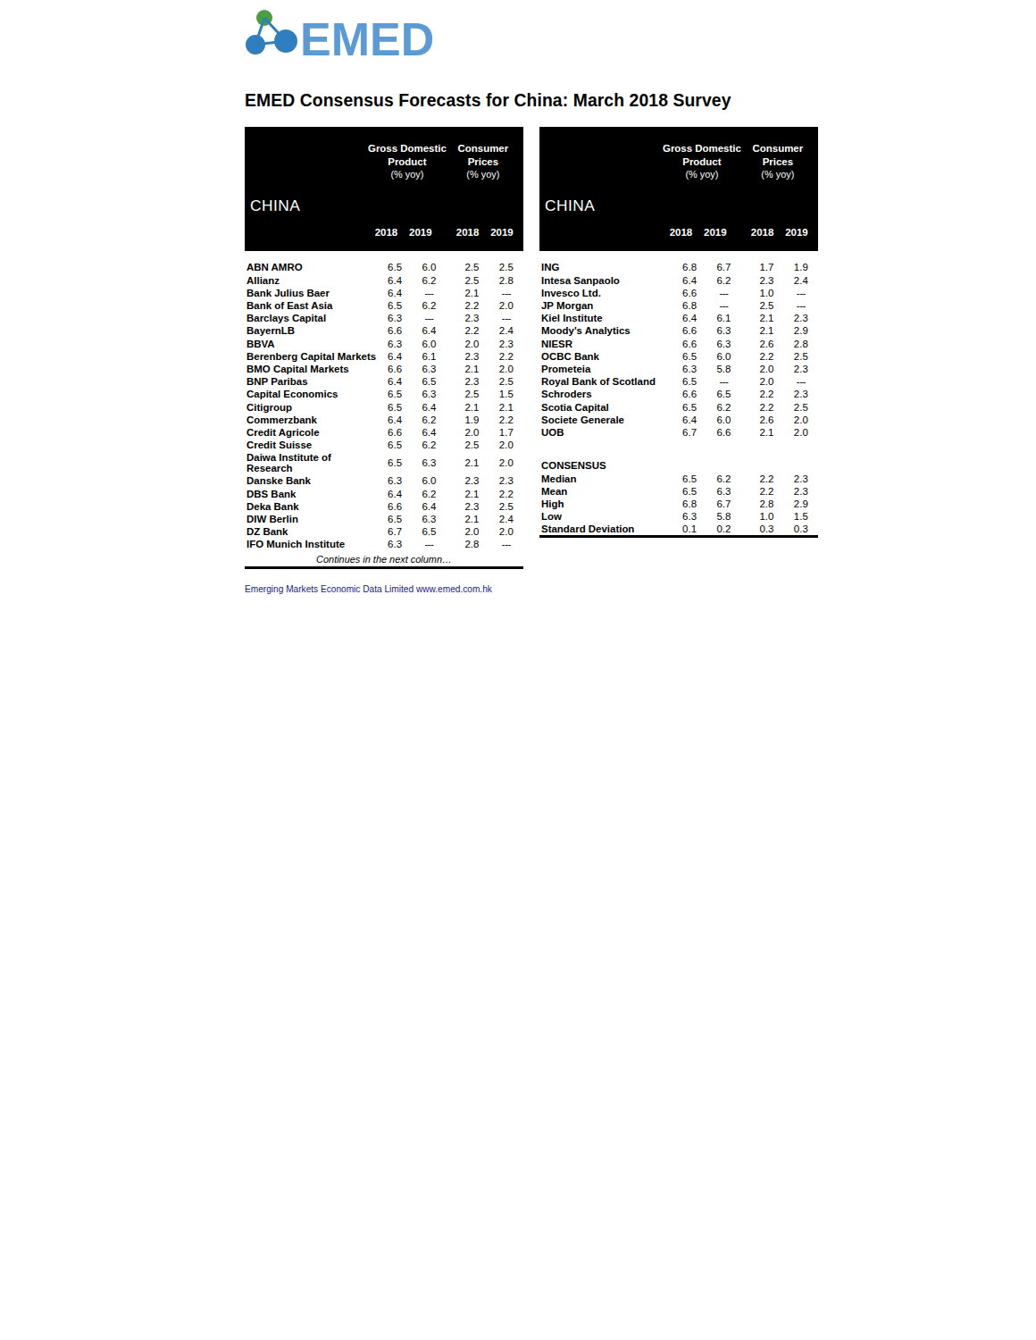EMED
EMED Consensus Forecasts for China: March 2018 Survey
Gross Domestic
Product
(% yoy)
Consumer
Prices
(% yoy)
CHINA
20182019
20182019
| ABN AMRO | 6.5 | 6.0 | | 2.5 | 2.5 |
| Allianz | 6.4 | 6.2 | | 2.5 | 2.8 |
| Bank Julius Baer | 6.4 | --- | | 2.1 | --- |
| Bank of East Asia | 6.5 | 6.2 | | 2.2 | 2.0 |
| Barclays Capital | 6.3 | --- | | 2.3 | --- |
| BayernLB | 6.6 | 6.4 | | 2.2 | 2.4 |
| BBVA | 6.3 | 6.0 | | 2.0 | 2.3 |
| Berenberg Capital Markets | 6.4 | 6.1 | | 2.3 | 2.2 |
| BMO Capital Markets | 6.6 | 6.3 | | 2.1 | 2.0 |
| BNP Paribas | 6.4 | 6.5 | | 2.3 | 2.5 |
| Capital Economics | 6.5 | 6.3 | | 2.5 | 1.5 |
| Citigroup | 6.5 | 6.4 | | 2.1 | 2.1 |
| Commerzbank | 6.4 | 6.2 | | 1.9 | 2.2 |
| Credit Agricole | 6.6 | 6.4 | | 2.0 | 1.7 |
| Credit Suisse | 6.5 | 6.2 | | 2.5 | 2.0 |
| Daiwa Institute of Research | 6.5 | 6.3 | | 2.1 | 2.0 |
| Danske Bank | 6.3 | 6.0 | | 2.3 | 2.3 |
| DBS Bank | 6.4 | 6.2 | | 2.1 | 2.2 |
| Deka Bank | 6.6 | 6.4 | | 2.3 | 2.5 |
| DIW Berlin | 6.5 | 6.3 | | 2.1 | 2.4 |
| DZ Bank | 6.7 | 6.5 | | 2.0 | 2.0 |
| IFO Munich Institute | 6.3 | --- | | 2.8 | --- |
| Continues in the next column… |
Gross Domestic
Product
(% yoy)
Consumer
Prices
(% yoy)
CHINA
20182019
20182019
| ING | 6.8 | 6.7 | | 1.7 | 1.9 |
| Intesa Sanpaolo | 6.4 | 6.2 | | 2.3 | 2.4 |
| Invesco Ltd. | 6.6 | --- | | 1.0 | --- |
| JP Morgan | 6.8 | --- | | 2.5 | --- |
| Kiel Institute | 6.4 | 6.1 | | 2.1 | 2.3 |
| Moody's Analytics | 6.6 | 6.3 | | 2.1 | 2.9 |
| NIESR | 6.6 | 6.3 | | 2.6 | 2.8 |
| OCBC Bank | 6.5 | 6.0 | | 2.2 | 2.5 |
| Prometeia | 6.3 | 5.8 | | 2.0 | 2.3 |
| Royal Bank of Scotland | 6.5 | --- | | 2.0 | --- |
| Schroders | 6.6 | 6.5 | | 2.2 | 2.3 |
| Scotia Capital | 6.5 | 6.2 | | 2.2 | 2.5 |
| Societe Generale | 6.4 | 6.0 | | 2.6 | 2.0 |
| UOB | 6.7 | 6.6 | | 2.1 | 2.0 |
| CONSENSUS |
| Median | 6.5 | 6.2 | | 2.2 | 2.3 |
| Mean | 6.5 | 6.3 | | 2.2 | 2.3 |
| High | 6.8 | 6.7 | | 2.8 | 2.9 |
| Low | 6.3 | 5.8 | | 1.0 | 1.5 |
| Standard Deviation | 0.1 | 0.2 | | 0.3 | 0.3 |
Emerging Markets Economic Data Limited www.emed.com.hk